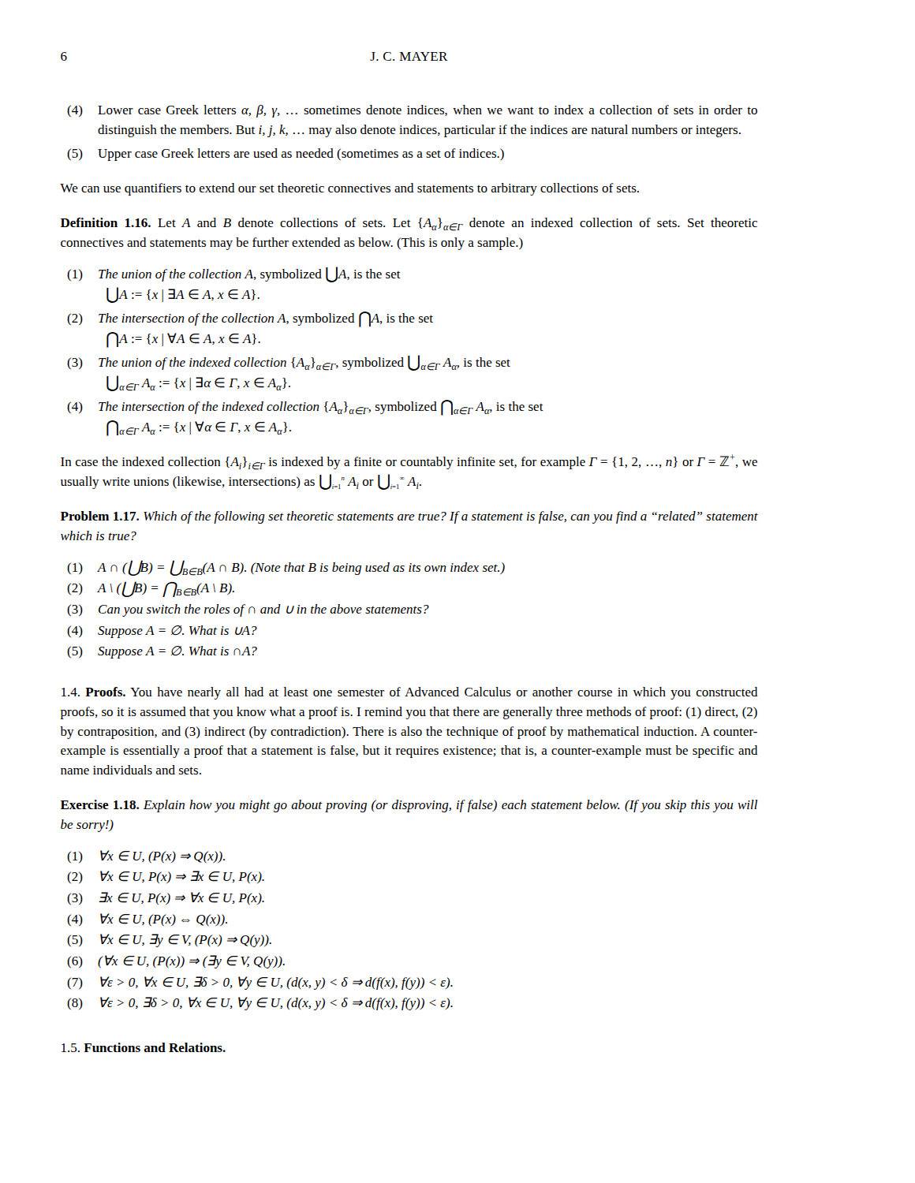6 J. C. MAYER 6
(4) Lower case Greek letters α, β, γ, … sometimes denote indices, when we want to index a collection of sets in order to distinguish the members. But i, j, k, … may also denote indices, particular if the indices are natural numbers or integers.
(5) Upper case Greek letters are used as needed (sometimes as a set of indices.)
We can use quantifiers to extend our set theoretic connectives and statements to arbitrary collections of sets.
Definition 1.16. Let A and B denote collections of sets. Let {Aα}α∈Γ denote an indexed collection of sets. Set theoretic connectives and statements may be further extended as below. (This is only a sample.)
(1) The union of the collection A, symbolized ⋃A, is the set ⋃A := {x | ∃A ∈ A, x ∈ A}.
(2) The intersection of the collection A, symbolized ⋂A, is the set ⋂A := {x | ∀A ∈ A, x ∈ A}.
(3) The union of the indexed collection {Aα}α∈Γ, symbolized ⋃α∈Γ Aα, is the set ⋃α∈Γ Aα := {x | ∃α ∈ Γ, x ∈ Aα}.
(4) The intersection of the indexed collection {Aα}α∈Γ, symbolized ⋂α∈Γ Aα, is the set ⋂α∈Γ Aα := {x | ∀α ∈ Γ, x ∈ Aα}.
In case the indexed collection {Ai}i∈Γ is indexed by a finite or countably infinite set, for example Γ = {1, 2, …, n} or Γ = ℤ+, we usually write unions (likewise, intersections) as ⋃i=1n Ai or ⋃i=1∞ Ai.
Problem 1.17. Which of the following set theoretic statements are true? If a statement is false, can you find a “related” statement which is true?
(1) A ∩ (⋃B) = ⋃B∈B(A ∩ B). (Note that B is being used as its own index set.)
(2) A \ (⋃B) = ⋂B∈B(A \ B).
(3) Can you switch the roles of ∩ and ∪ in the above statements?
(4) Suppose A = ∅. What is ∪A?
(5) Suppose A = ∅. What is ∩A?
1.4. Proofs. You have nearly all had at least one semester of Advanced Calculus or another course in which you constructed proofs, so it is assumed that you know what a proof is. I remind you that there are generally three methods of proof: (1) direct, (2) by contraposition, and (3) indirect (by contradiction). There is also the technique of proof by mathematical induction. A counter-example is essentially a proof that a statement is false, but it requires existence; that is, a counter-example must be specific and name individuals and sets.
Exercise 1.18. Explain how you might go about proving (or disproving, if false) each statement below. (If you skip this you will be sorry!)
(1)∀x ∈ U, (P(x) ⇒ Q(x)).
(2)∀x ∈ U, P(x) ⇒ ∃x ∈ U, P(x).
(3)∃x ∈ U, P(x) ⇒ ∀x ∈ U, P(x).
(4)∀x ∈ U, (P(x) ⇔ Q(x)).
(5)∀x ∈ U, ∃y ∈ V, (P(x) ⇒ Q(y)).
(6)(∀x ∈ U, (P(x)) ⇒ (∃y ∈ V, Q(y)).
(7)∀ε > 0, ∀x ∈ U, ∃δ > 0, ∀y ∈ U, (d(x, y) < δ ⇒ d(f(x), f(y)) < ε).
(8)∀ε > 0, ∃δ > 0, ∀x ∈ U, ∀y ∈ U, (d(x, y) < δ ⇒ d(f(x), f(y)) < ε).
1.5. Functions and Relations.